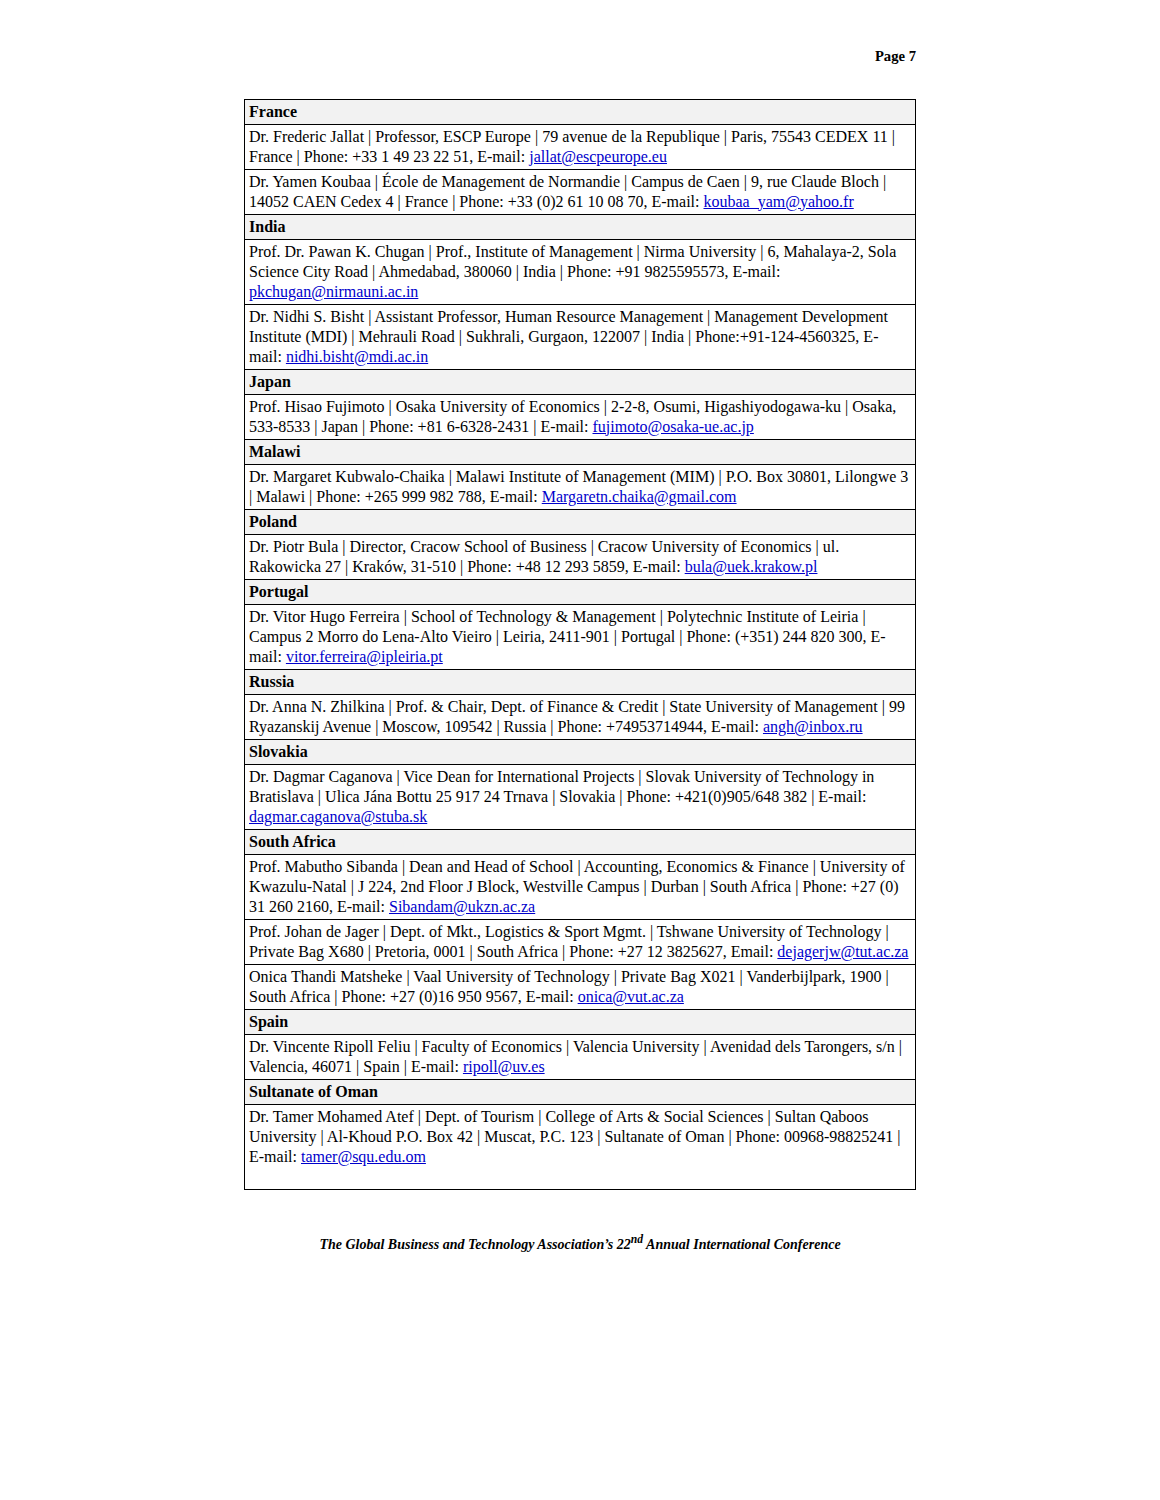Page 7
| France |
| Dr. Frederic Jallat / Professor, ESCP Europe / 79 avenue de la Republique / Paris, 75543 CEDEX 11 / France / Phone: +33 1 49 23 22 51, E-mail: jallat@escpeurope.eu |
| Dr. Yamen Koubaa / École de Management de Normandie / Campus de Caen / 9, rue Claude Bloch / 14052 CAEN Cedex 4 / France / Phone: +33 (0)2 61 10 08 70, E-mail: koubaa_yam@yahoo.fr |
| India |
| Prof. Dr. Pawan K. Chugan / Prof., Institute of Management / Nirma University / 6, Mahalaya-2, Sola Science City Road / Ahmedabad, 380060 / India / Phone: +91 9825595573, E-mail: pkchugan@nirmauni.ac.in |
| Dr. Nidhi S. Bisht / Assistant Professor, Human Resource Management / Management Development Institute (MDI) / Mehrauli Road / Sukhrali, Gurgaon, 122007 / India / Phone:+91-124-4560325, E-mail: nidhi.bisht@mdi.ac.in |
| Japan |
| Prof. Hisao Fujimoto / Osaka University of Economics / 2-2-8, Osumi, Higashiyodogawa-ku / Osaka, 533-8533 / Japan / Phone: +81 6-6328-2431 / E-mail: fujimoto@osaka-ue.ac.jp |
| Malawi |
| Dr. Margaret Kubwalo-Chaika / Malawi Institute of Management (MIM) / P.O. Box 30801, Lilongwe 3 / Malawi / Phone: +265 999 982 788, E-mail: Margaretn.chaika@gmail.com |
| Poland |
| Dr. Piotr Bula / Director, Cracow School of Business / Cracow University of Economics / ul. Rakowicka 27 / Kraków, 31-510 / Phone: +48 12 293 5859, E-mail: bula@uek.krakow.pl |
| Portugal |
| Dr. Vitor Hugo Ferreira / School of Technology & Management / Polytechnic Institute of Leiria / Campus 2 Morro do Lena-Alto Vieiro / Leiria, 2411-901 / Portugal / Phone: (+351) 244 820 300, E-mail: vitor.ferreira@ipleiria.pt |
| Russia |
| Dr. Anna N. Zhilkina / Prof. & Chair, Dept. of Finance & Credit / State University of Management / 99 Ryazanskij Avenue / Moscow, 109542 / Russia / Phone: +74953714944, E-mail: angh@inbox.ru |
| Slovakia |
| Dr. Dagmar Caganova / Vice Dean for International Projects / Slovak University of Technology in Bratislava / Ulica Jána Bottu 25 917 24 Trnava / Slovakia / Phone: +421(0)905/648 382 / E-mail: dagmar.caganova@stuba.sk |
| South Africa |
| Prof. Mabutho Sibanda / Dean and Head of School / Accounting, Economics & Finance / University of Kwazulu-Natal / J 224, 2nd Floor J Block, Westville Campus / Durban / South Africa / Phone: +27 (0) 31 260 2160, E-mail: Sibandam@ukzn.ac.za |
| Prof. Johan de Jager / Dept. of Mkt., Logistics & Sport Mgmt. / Tshwane University of Technology / Private Bag X680 / Pretoria, 0001 / South Africa / Phone: +27 12 3825627, Email: dejagerjw@tut.ac.za |
| Onica Thandi Matsheke / Vaal University of Technology / Private Bag X021 / Vanderbijlpark, 1900 / South Africa / Phone: +27 (0)16 950 9567, E-mail: onica@vut.ac.za |
| Spain |
| Dr. Vincente Ripoll Feliu / Faculty of Economics / Valencia University / Avenidad dels Tarongers, s/n / Valencia, 46071 / Spain / E-mail: ripoll@uv.es |
| Sultanate of Oman |
| Dr. Tamer Mohamed Atef / Dept. of Tourism / College of Arts & Social Sciences / Sultan Qaboos University / Al-Khoud P.O. Box 42 / Muscat, P.C. 123 / Sultanate of Oman / Phone: 00968-98825241 / E-mail: tamer@squ.edu.om |
The Global Business and Technology Association’s 22nd Annual International Conference